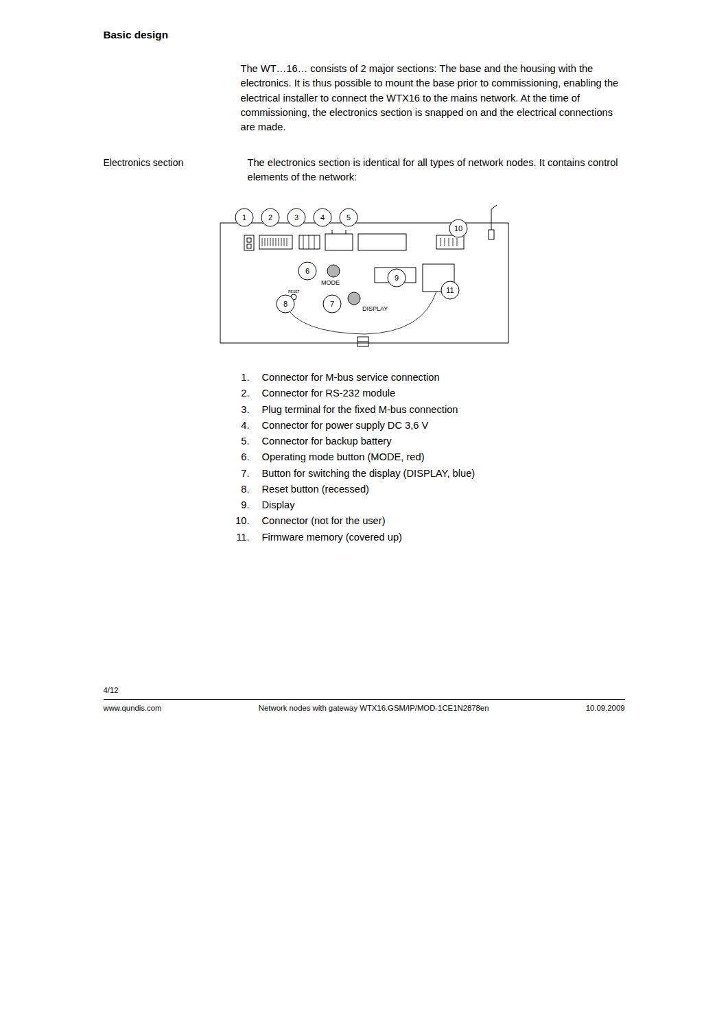Basic design
The WT…16… consists of 2 major sections: The base and the housing with the electronics. It is thus possible to mount the base prior to commissioning, enabling the electrical installer to connect the WTX16 to the mains network. At the time of commissioning, the electronics section is snapped on and the electrical connections are made.
Electronics section
The electronics section is identical for all types of network nodes. It contains control elements of the network:
1 2 3 4 5 10 6 9 11 8 7 MODE DISPLAY RESET
Connector for M-bus service connection
Connector for RS-232 module
Plug terminal for the fixed M-bus connection
Connector for power supply DC 3,6 V
Connector for backup battery
Operating mode button (MODE, red)
Button for switching the display (DISPLAY, blue)
Reset button (recessed)
Display
Connector (not for the user)
Firmware memory (covered up)
4/12
www.qundis.com Network nodes with gateway WTX16.GSM/IP/MOD-1CE1N2878en 10.09.2009